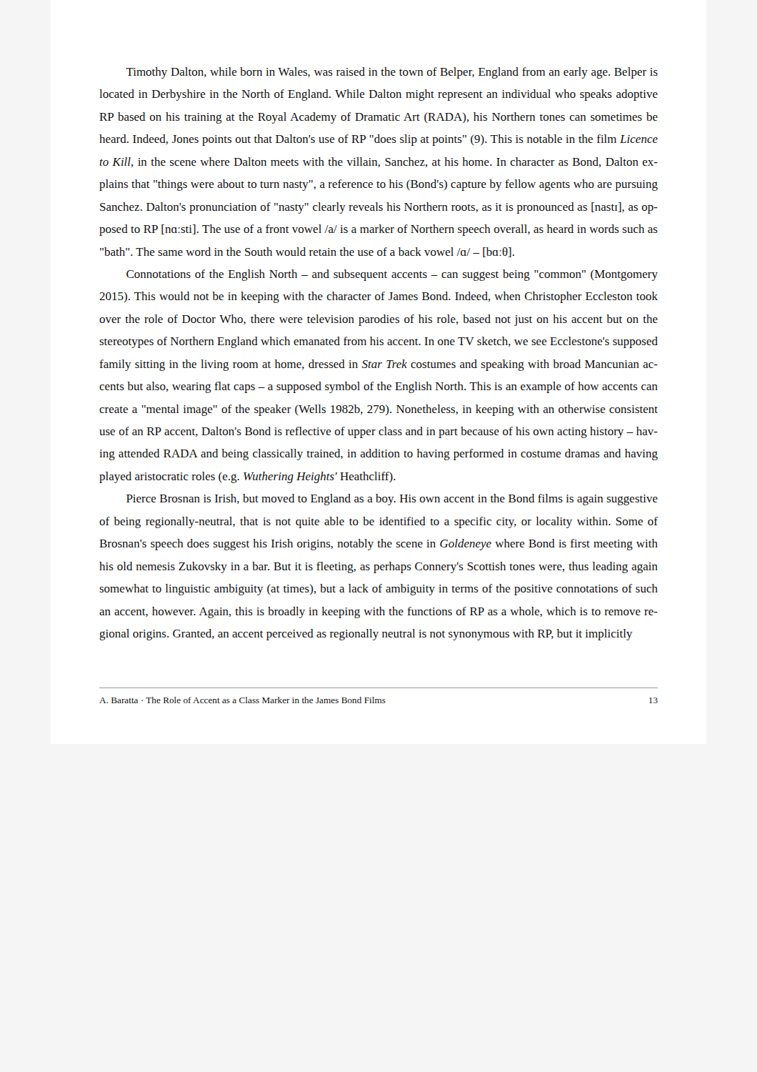Timothy Dalton, while born in Wales, was raised in the town of Belper, England from an early age. Belper is located in Derbyshire in the North of England. While Dalton might represent an individual who speaks adoptive RP based on his training at the Royal Academy of Dramatic Art (RADA), his Northern tones can sometimes be heard. Indeed, Jones points out that Dalton's use of RP "does slip at points" (9). This is notable in the film Licence to Kill, in the scene where Dalton meets with the villain, Sanchez, at his home. In character as Bond, Dalton explains that "things were about to turn nasty", a reference to his (Bond's) capture by fellow agents who are pursuing Sanchez. Dalton's pronunciation of "nasty" clearly reveals his Northern roots, as it is pronounced as [nastɪ], as opposed to RP [nɑːsti]. The use of a front vowel /a/ is a marker of Northern speech overall, as heard in words such as "bath". The same word in the South would retain the use of a back vowel /ɑ/ – [bɑːθ].
Connotations of the English North – and subsequent accents – can suggest being "common" (Montgomery 2015). This would not be in keeping with the character of James Bond. Indeed, when Christopher Eccleston took over the role of Doctor Who, there were television parodies of his role, based not just on his accent but on the stereotypes of Northern England which emanated from his accent. In one TV sketch, we see Ecclestone's supposed family sitting in the living room at home, dressed in Star Trek costumes and speaking with broad Mancunian accents but also, wearing flat caps – a supposed symbol of the English North. This is an example of how accents can create a "mental image" of the speaker (Wells 1982b, 279). Nonetheless, in keeping with an otherwise consistent use of an RP accent, Dalton's Bond is reflective of upper class and in part because of his own acting history – having attended RADA and being classically trained, in addition to having performed in costume dramas and having played aristocratic roles (e.g. Wuthering Heights' Heathcliff).
Pierce Brosnan is Irish, but moved to England as a boy. His own accent in the Bond films is again suggestive of being regionally-neutral, that is not quite able to be identified to a specific city, or locality within. Some of Brosnan's speech does suggest his Irish origins, notably the scene in Goldeneye where Bond is first meeting with his old nemesis Zukovsky in a bar. But it is fleeting, as perhaps Connery's Scottish tones were, thus leading again somewhat to linguistic ambiguity (at times), but a lack of ambiguity in terms of the positive connotations of such an accent, however. Again, this is broadly in keeping with the functions of RP as a whole, which is to remove regional origins. Granted, an accent perceived as regionally neutral is not synonymous with RP, but it implicitly
A. Baratta · The Role of Accent as a Class Marker in the James Bond Films 13